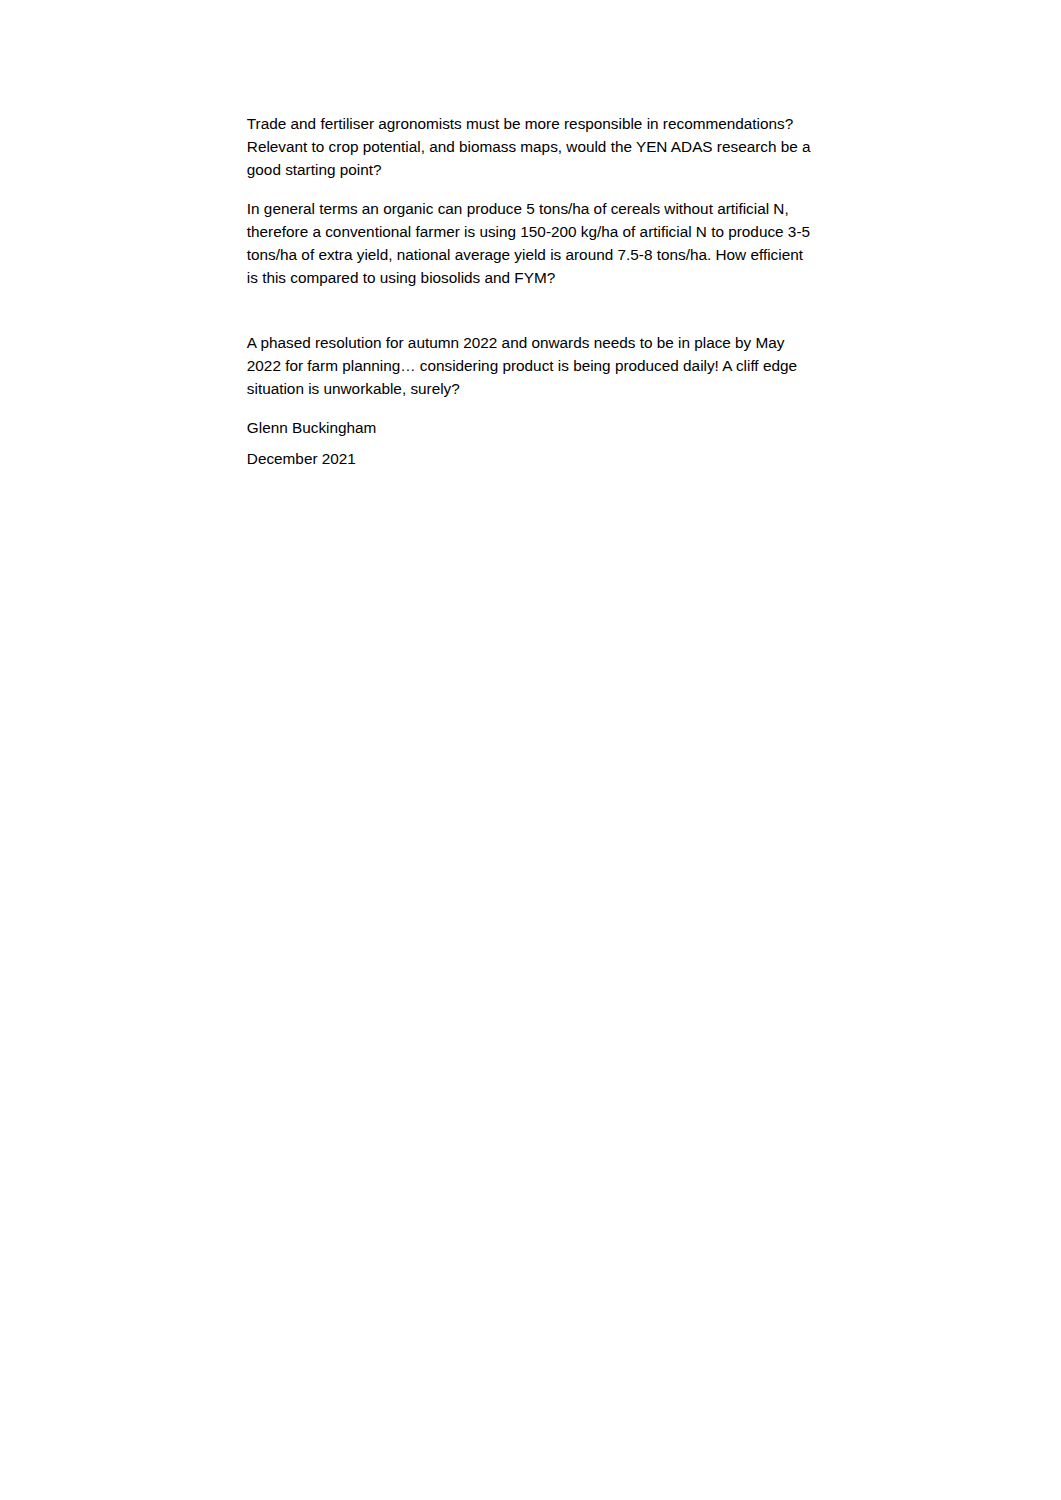Trade and fertiliser agronomists must be more responsible in recommendations? Relevant to crop potential, and biomass maps, would the YEN ADAS research be a good starting point?
In general terms an organic can produce 5 tons/ha of cereals without artificial N, therefore a conventional farmer is using 150-200 kg/ha of artificial N to produce 3-5 tons/ha of extra yield, national average yield is around 7.5-8 tons/ha. How efficient is this compared to using biosolids and FYM?
A phased resolution for autumn 2022 and onwards needs to be in place by May 2022 for farm planning… considering product is being produced daily! A cliff edge situation is unworkable, surely?
Glenn Buckingham
December 2021